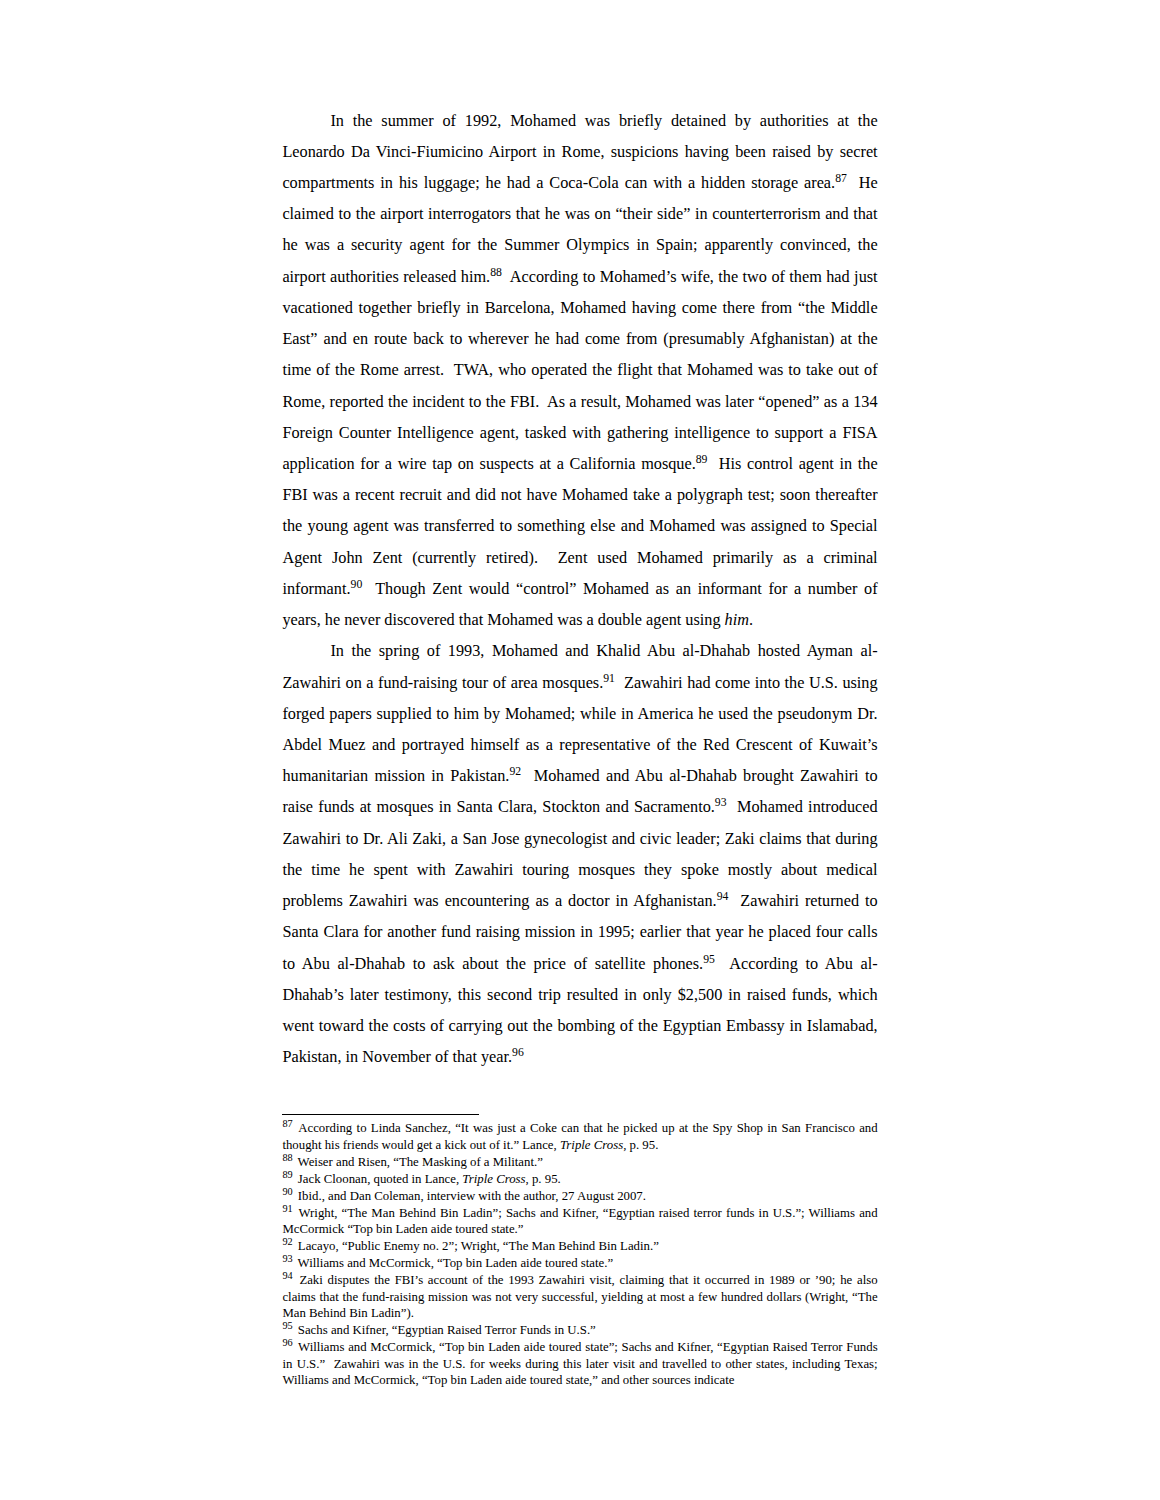In the summer of 1992, Mohamed was briefly detained by authorities at the Leonardo Da Vinci-Fiumicino Airport in Rome, suspicions having been raised by secret compartments in his luggage; he had a Coca-Cola can with a hidden storage area.87 He claimed to the airport interrogators that he was on “their side” in counterterrorism and that he was a security agent for the Summer Olympics in Spain; apparently convinced, the airport authorities released him.88 According to Mohamed’s wife, the two of them had just vacationed together briefly in Barcelona, Mohamed having come there from “the Middle East” and en route back to wherever he had come from (presumably Afghanistan) at the time of the Rome arrest. TWA, who operated the flight that Mohamed was to take out of Rome, reported the incident to the FBI. As a result, Mohamed was later “opened” as a 134 Foreign Counter Intelligence agent, tasked with gathering intelligence to support a FISA application for a wire tap on suspects at a California mosque.89 His control agent in the FBI was a recent recruit and did not have Mohamed take a polygraph test; soon thereafter the young agent was transferred to something else and Mohamed was assigned to Special Agent John Zent (currently retired). Zent used Mohamed primarily as a criminal informant.90 Though Zent would “control” Mohamed as an informant for a number of years, he never discovered that Mohamed was a double agent using him.
In the spring of 1993, Mohamed and Khalid Abu al-Dhahab hosted Ayman al-Zawahiri on a fund-raising tour of area mosques.91 Zawahiri had come into the U.S. using forged papers supplied to him by Mohamed; while in America he used the pseudonym Dr. Abdel Muez and portrayed himself as a representative of the Red Crescent of Kuwait’s humanitarian mission in Pakistan.92 Mohamed and Abu al-Dhahab brought Zawahiri to raise funds at mosques in Santa Clara, Stockton and Sacramento.93 Mohamed introduced Zawahiri to Dr. Ali Zaki, a San Jose gynecologist and civic leader; Zaki claims that during the time he spent with Zawahiri touring mosques they spoke mostly about medical problems Zawahiri was encountering as a doctor in Afghanistan.94 Zawahiri returned to Santa Clara for another fund raising mission in 1995; earlier that year he placed four calls to Abu al-Dhahab to ask about the price of satellite phones.95 According to Abu al-Dhahab’s later testimony, this second trip resulted in only $2,500 in raised funds, which went toward the costs of carrying out the bombing of the Egyptian Embassy in Islamabad, Pakistan, in November of that year.96
87 According to Linda Sanchez, “It was just a Coke can that he picked up at the Spy Shop in San Francisco and thought his friends would get a kick out of it.” Lance, Triple Cross, p. 95.
88 Weiser and Risen, “The Masking of a Militant.”
89 Jack Cloonan, quoted in Lance, Triple Cross, p. 95.
90 Ibid., and Dan Coleman, interview with the author, 27 August 2007.
91 Wright, “The Man Behind Bin Ladin”; Sachs and Kifner, “Egyptian raised terror funds in U.S.”; Williams and McCormick “Top bin Laden aide toured state.”
92 Lacayo, “Public Enemy no. 2”; Wright, “The Man Behind Bin Ladin.”
93 Williams and McCormick, “Top bin Laden aide toured state.”
94 Zaki disputes the FBI’s account of the 1993 Zawahiri visit, claiming that it occurred in 1989 or ’90; he also claims that the fund-raising mission was not very successful, yielding at most a few hundred dollars (Wright, “The Man Behind Bin Ladin”).
95 Sachs and Kifner, “Egyptian Raised Terror Funds in U.S.”
96 Williams and McCormick, “Top bin Laden aide toured state”; Sachs and Kifner, “Egyptian Raised Terror Funds in U.S.” Zawahiri was in the U.S. for weeks during this later visit and travelled to other states, including Texas; Williams and McCormick, “Top bin Laden aide toured state,” and other sources indicate